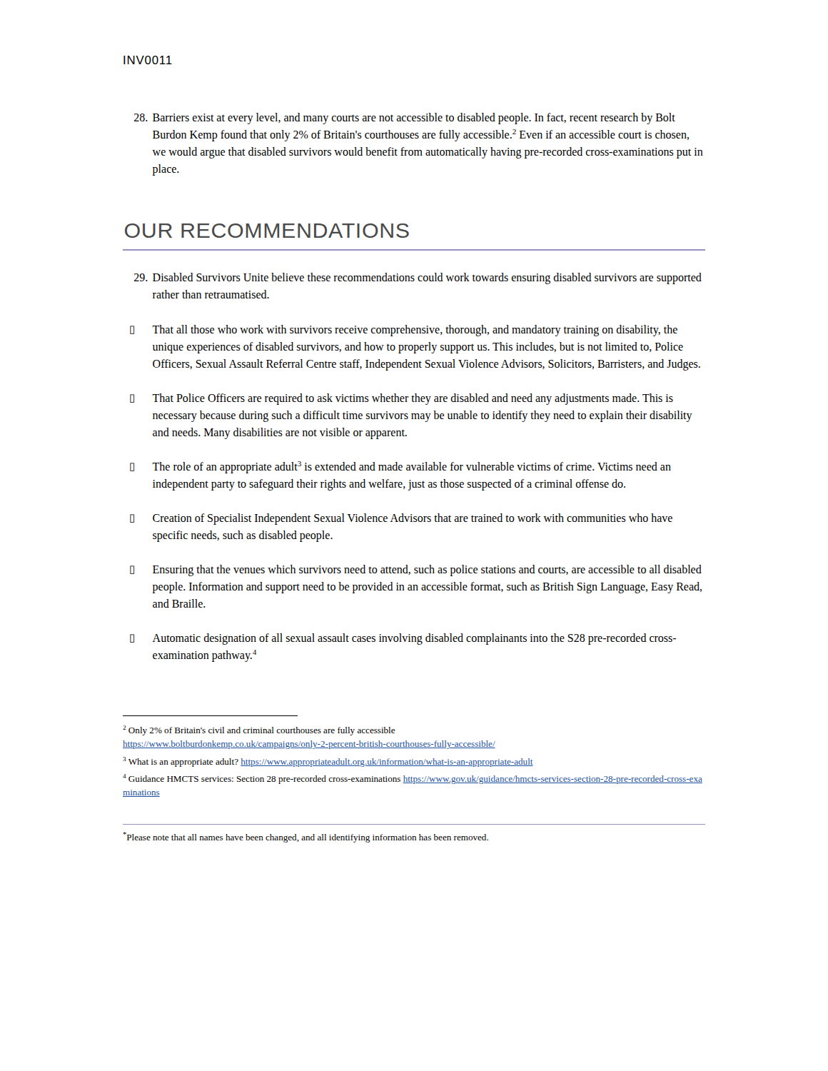INV0011
28. Barriers exist at every level, and many courts are not accessible to disabled people. In fact, recent research by Bolt Burdon Kemp found that only 2% of Britain's courthouses are fully accessible.2 Even if an accessible court is chosen, we would argue that disabled survivors would benefit from automatically having pre-recorded cross-examinations put in place.
OUR RECOMMENDATIONS
29. Disabled Survivors Unite believe these recommendations could work towards ensuring disabled survivors are supported rather than retraumatised.
▯ That all those who work with survivors receive comprehensive, thorough, and mandatory training on disability, the unique experiences of disabled survivors, and how to properly support us. This includes, but is not limited to, Police Officers, Sexual Assault Referral Centre staff, Independent Sexual Violence Advisors, Solicitors, Barristers, and Judges.
▯ That Police Officers are required to ask victims whether they are disabled and need any adjustments made. This is necessary because during such a difficult time survivors may be unable to identify they need to explain their disability and needs. Many disabilities are not visible or apparent.
▯ The role of an appropriate adult3 is extended and made available for vulnerable victims of crime. Victims need an independent party to safeguard their rights and welfare, just as those suspected of a criminal offense do.
▯ Creation of Specialist Independent Sexual Violence Advisors that are trained to work with communities who have specific needs, such as disabled people.
▯ Ensuring that the venues which survivors need to attend, such as police stations and courts, are accessible to all disabled people. Information and support need to be provided in an accessible format, such as British Sign Language, Easy Read, and Braille.
▯ Automatic designation of all sexual assault cases involving disabled complainants into the S28 pre-recorded cross-examination pathway.4
2 Only 2% of Britain's civil and criminal courthouses are fully accessible
https://www.boltburdonkemp.co.uk/campaigns/only-2-percent-british-courthouses-fully-accessible/
3 What is an appropriate adult? https://www.appropriateadult.org.uk/information/what-is-an-appropriate-adult
4 Guidance HMCTS services: Section 28 pre-recorded cross-examinations https://www.gov.uk/guidance/hmcts-services-section-28-pre-recorded-cross-examinations
*Please note that all names have been changed, and all identifying information has been removed.